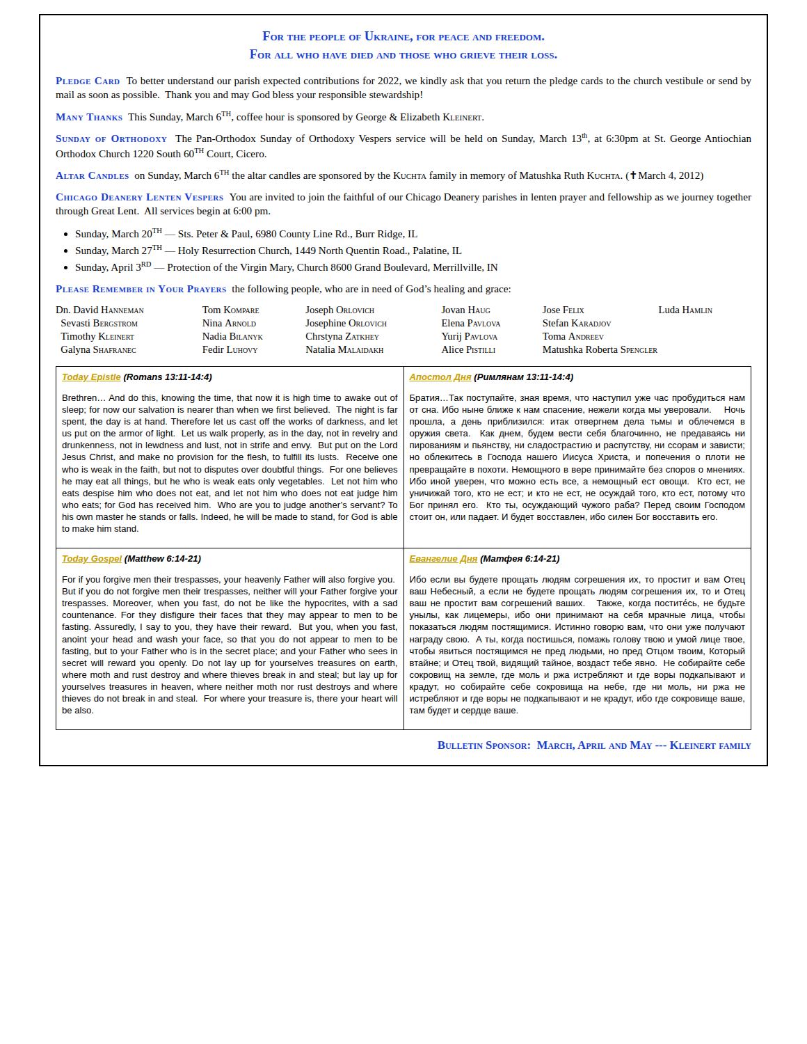For the people of Ukraine, for peace and freedom.
For all who have died and those who grieve their loss.
Pledge Card To better understand our parish expected contributions for 2022, we kindly ask that you return the pledge cards to the church vestibule or send by mail as soon as possible. Thank you and may God bless your responsible stewardship!
Many Thanks This Sunday, March 6TH, coffee hour is sponsored by George & Elizabeth Kleinert.
Sunday of Orthodoxy The Pan-Orthodox Sunday of Orthodoxy Vespers service will be held on Sunday, March 13th, at 6:30pm at St. George Antiochian Orthodox Church 1220 South 60TH Court, Cicero.
Altar Candles on Sunday, March 6TH the altar candles are sponsored by the Kuchta family in memory of Matushka Ruth Kuchta. (✝March 4, 2012)
Chicago Deanery Lenten Vespers You are invited to join the faithful of our Chicago Deanery parishes in lenten prayer and fellowship as we journey together through Great Lent. All services begin at 6:00 pm.
Sunday, March 20TH — Sts. Peter & Paul, 6980 County Line Rd., Burr Ridge, IL
Sunday, March 27TH — Holy Resurrection Church, 1449 North Quentin Road., Palatine, IL
Sunday, April 3RD — Protection of the Virgin Mary, Church 8600 Grand Boulevard, Merrillville, IN
Please Remember in Your Prayers the following people, who are in need of God’s healing and grace:
| Dn. David Hanneman | Tom Kompare | Joseph Orlovich | Jovan Haug | Jose Felix | Luda Hamlin |
| Sevasti Bergstrom | Nina Arnold | Josephine Orlovich | Elena Pavlova | Stefan Karadjov | |
| Timothy Kleinert | Nadia Bilanyk | Chrstyna Zatkhey | Yurij Pavlova | Toma Andreev | |
| Galyna Shafranec | Fedir Luhovy | Natalia Malaidakh | Alice Pistilli | Matushka Roberta Spengler |
| Today Epistle (Romans 13:11-14:4) Brethren… And do this, knowing the time, that now it is high time to awake out of sleep; for now our salvation is nearer than when we first believed. The night is far spent, the day is at hand. Therefore let us cast off the works of darkness, and let us put on the armor of light. Let us walk properly, as in the day, not in revelry and drunkenness, not in lewdness and lust, not in strife and envy. But put on the Lord Jesus Christ, and make no provision for the flesh, to fulfill its lusts. Receive one who is weak in the faith, but not to disputes over doubtful things. For one believes he may eat all things, but he who is weak eats only vegetables. Let not him who eats despise him who does not eat, and let not him who does not eat judge him who eats; for God has received him. Who are you to judge another’s servant? To his own master he stands or falls. Indeed, he will be made to stand, for God is able to make him stand. | Апостол Дня (Римлянам 13:11-14:4) Братия…Так поступайте, зная время, что наступил уже час пробудиться нам от сна. Ибо ныне ближе к нам спасение, нежели когда мы уверовали. Ночь прошла, а день приблизился: итак отвергнем дела тьмы и облечемся в оружия света. Как днем, будем вести себя благочинно, не предаваясь ни пированиям и пьянству, ни сладострастию и распутству, ни ссорам и зависти; но облекитесь в Господа нашего Иисуса Христа, и попечения о плоти не превращайте в похоти. Немощного в вере принимайте без споров о мнениях. Ибо иной уверен, что можно есть все, а немощный ест овощи. Кто ест, не уничижай того, кто не ест; и кто не ест, не осуждай того, кто ест, потому что Бог принял его. Кто ты, осуждающий чужого раба? Перед своим Господом стоит он, или падает. И будет восставлен, ибо силен Бог восставить его. |
| Today Gospel (Matthew 6:14-21) For if you forgive men their trespasses, your heavenly Father will also forgive you. But if you do not forgive men their trespasses, neither will your Father forgive your trespasses. Moreover, when you fast, do not be like the hypocrites, with a sad countenance. For they disfigure their faces that they may appear to men to be fasting. Assuredly, I say to you, they have their reward. But you, when you fast, anoint your head and wash your face, so that you do not appear to men to be fasting, but to your Father who is in the secret place; and your Father who sees in secret will reward you openly. Do not lay up for yourselves treasures on earth, where moth and rust destroy and where thieves break in and steal; but lay up for yourselves treasures in heaven, where neither moth nor rust destroys and where thieves do not break in and steal. For where your treasure is, there your heart will be also. | Евангелие Дня (Матфея 6:14-21) Ибо если вы будете прощать людям согрешения их, то простит и вам Отец ваш Небесный, а если не будете прощать людям согрешения их, то и Отец ваш не простит вам согрешений ваших. Также, когда постите́сь, не будьте унылы, как лицемеры, ибо они принимают на себя мрачные лица, чтобы показаться людям постящимися. Истинно говорю вам, что они уже получают награду свою. А ты, когда постишься, помажь голову твою и умой лице твое, чтобы явиться постящимся не пред людьми, но пред Отцом твоим, Который втайне; и Отец твой, видящий тайное, воздаст тебе явно. Не собирайте себе сокровищ на земле, где моль и ржа истребляют и где воры подкапывают и крадут, но собирайте себе сокровища на небе, где ни моль, ни ржа не истребляют и где воры не подкапывают и не крадут, ибо где сокровище ваше, там будет и сердце ваше. |
Bulletin Sponsor: March, April and May --- Kleinert family